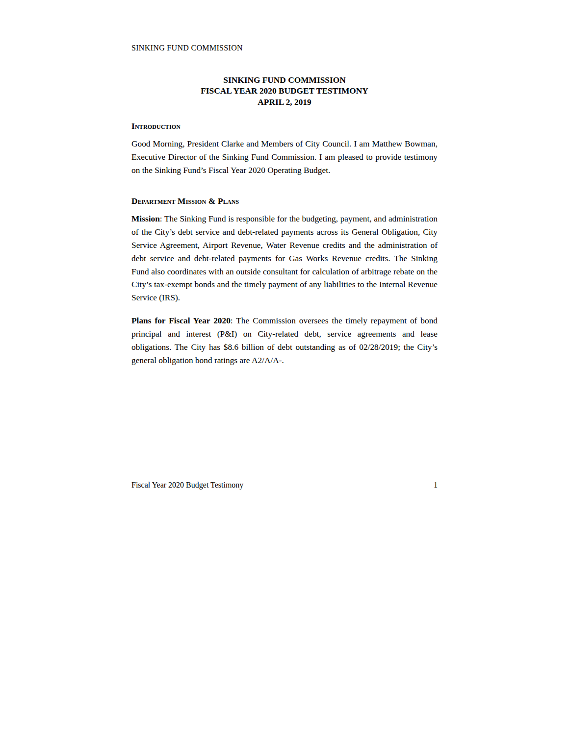SINKING FUND COMMISSION
SINKING FUND COMMISSION FISCAL YEAR 2020 BUDGET TESTIMONY APRIL 2, 2019
Introduction
Good Morning, President Clarke and Members of City Council. I am Matthew Bowman, Executive Director of the Sinking Fund Commission. I am pleased to provide testimony on the Sinking Fund’s Fiscal Year 2020 Operating Budget.
Department Mission & Plans
Mission: The Sinking Fund is responsible for the budgeting, payment, and administration of the City’s debt service and debt-related payments across its General Obligation, City Service Agreement, Airport Revenue, Water Revenue credits and the administration of debt service and debt-related payments for Gas Works Revenue credits. The Sinking Fund also coordinates with an outside consultant for calculation of arbitrage rebate on the City’s tax-exempt bonds and the timely payment of any liabilities to the Internal Revenue Service (IRS).
Plans for Fiscal Year 2020: The Commission oversees the timely repayment of bond principal and interest (P&I) on City-related debt, service agreements and lease obligations. The City has $8.6 billion of debt outstanding as of 02/28/2019; the City’s general obligation bond ratings are A2/A/A-.
Fiscal Year 2020 Budget Testimony 1